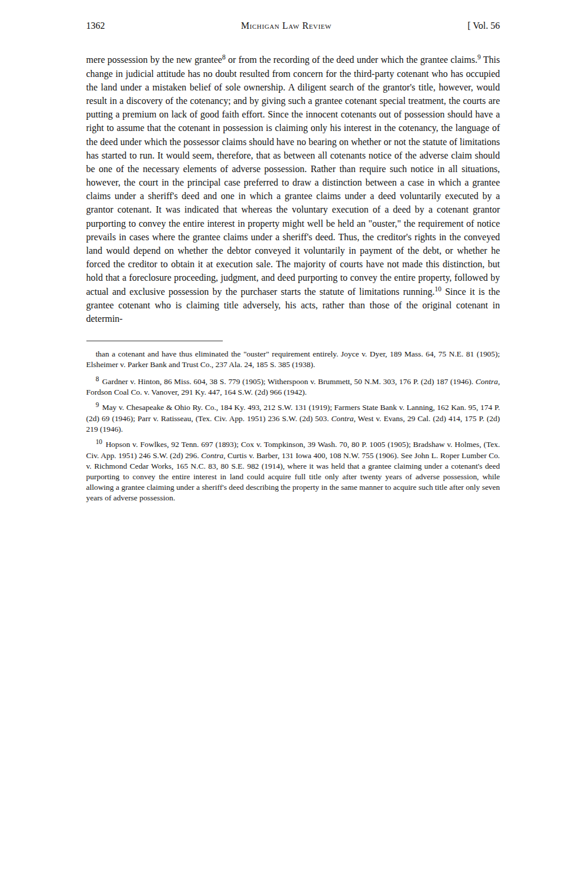1362 Michigan Law Review [ Vol. 56
mere possession by the new grantee8 or from the recording of the deed under which the grantee claims.9 This change in judicial attitude has no doubt resulted from concern for the third-party cotenant who has occupied the land under a mistaken belief of sole ownership. A diligent search of the grantor's title, however, would result in a discovery of the cotenancy; and by giving such a grantee cotenant special treatment, the courts are putting a premium on lack of good faith effort. Since the innocent cotenants out of possession should have a right to assume that the cotenant in possession is claiming only his interest in the cotenancy, the language of the deed under which the possessor claims should have no bearing on whether or not the statute of limitations has started to run. It would seem, therefore, that as between all cotenants notice of the adverse claim should be one of the necessary elements of adverse possession. Rather than require such notice in all situations, however, the court in the principal case preferred to draw a distinction between a case in which a grantee claims under a sheriff's deed and one in which a grantee claims under a deed voluntarily executed by a grantor cotenant. It was indicated that whereas the voluntary execution of a deed by a cotenant grantor purporting to convey the entire interest in property might well be held an "ouster," the requirement of notice prevails in cases where the grantee claims under a sheriff's deed. Thus, the creditor's rights in the conveyed land would depend on whether the debtor conveyed it voluntarily in payment of the debt, or whether he forced the creditor to obtain it at execution sale. The majority of courts have not made this distinction, but hold that a foreclosure proceeding, judgment, and deed purporting to convey the entire property, followed by actual and exclusive possession by the purchaser starts the statute of limitations running.10 Since it is the grantee cotenant who is claiming title adversely, his acts, rather than those of the original cotenant in determin-
than a cotenant and have thus eliminated the "ouster" requirement entirely. Joyce v. Dyer, 189 Mass. 64, 75 N.E. 81 (1905); Elsheimer v. Parker Bank and Trust Co., 237 Ala. 24, 185 S. 385 (1938).
8 Gardner v. Hinton, 86 Miss. 604, 38 S. 779 (1905); Witherspoon v. Brummett, 50 N.M. 303, 176 P. (2d) 187 (1946). Contra, Fordson Coal Co. v. Vanover, 291 Ky. 447, 164 S.W. (2d) 966 (1942).
9 May v. Chesapeake & Ohio Ry. Co., 184 Ky. 493, 212 S.W. 131 (1919); Farmers State Bank v. Lanning, 162 Kan. 95, 174 P. (2d) 69 (1946); Parr v. Ratisseau, (Tex. Civ. App. 1951) 236 S.W. (2d) 503. Contra, West v. Evans, 29 Cal. (2d) 414, 175 P. (2d) 219 (1946).
10 Hopson v. Fowlkes, 92 Tenn. 697 (1893); Cox v. Tompkinson, 39 Wash. 70, 80 P. 1005 (1905); Bradshaw v. Holmes, (Tex. Civ. App. 1951) 246 S.W. (2d) 296. Contra, Curtis v. Barber, 131 Iowa 400, 108 N.W. 755 (1906). See John L. Roper Lumber Co. v. Richmond Cedar Works, 165 N.C. 83, 80 S.E. 982 (1914), where it was held that a grantee claiming under a cotenant's deed purporting to convey the entire interest in land could acquire full title only after twenty years of adverse possession, while allowing a grantee claiming under a sheriff's deed describing the property in the same manner to acquire such title after only seven years of adverse possession.